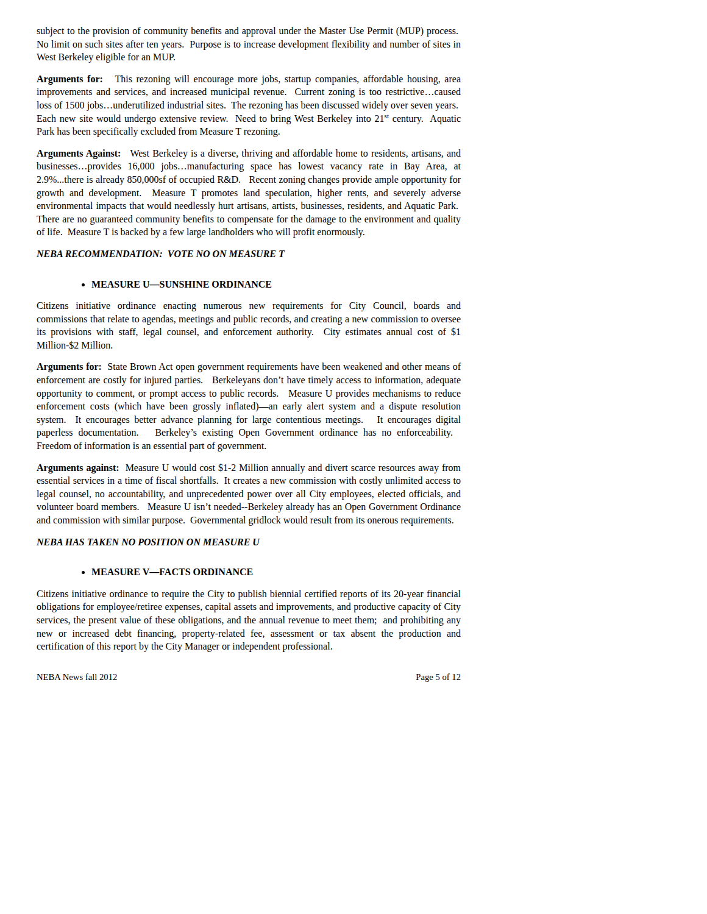subject to the provision of community benefits and approval under the Master Use Permit (MUP) process. No limit on such sites after ten years. Purpose is to increase development flexibility and number of sites in West Berkeley eligible for an MUP.
Arguments for: This rezoning will encourage more jobs, startup companies, affordable housing, area improvements and services, and increased municipal revenue. Current zoning is too restrictive…caused loss of 1500 jobs…underutilized industrial sites. The rezoning has been discussed widely over seven years. Each new site would undergo extensive review. Need to bring West Berkeley into 21st century. Aquatic Park has been specifically excluded from Measure T rezoning.
Arguments Against: West Berkeley is a diverse, thriving and affordable home to residents, artisans, and businesses…provides 16,000 jobs…manufacturing space has lowest vacancy rate in Bay Area, at 2.9%...there is already 850,000sf of occupied R&D. Recent zoning changes provide ample opportunity for growth and development. Measure T promotes land speculation, higher rents, and severely adverse environmental impacts that would needlessly hurt artisans, artists, businesses, residents, and Aquatic Park. There are no guaranteed community benefits to compensate for the damage to the environment and quality of life. Measure T is backed by a few large landholders who will profit enormously.
NEBA RECOMMENDATION: VOTE NO ON MEASURE T
MEASURE U—SUNSHINE ORDINANCE
Citizens initiative ordinance enacting numerous new requirements for City Council, boards and commissions that relate to agendas, meetings and public records, and creating a new commission to oversee its provisions with staff, legal counsel, and enforcement authority. City estimates annual cost of $1 Million-$2 Million.
Arguments for: State Brown Act open government requirements have been weakened and other means of enforcement are costly for injured parties. Berkeleyans don’t have timely access to information, adequate opportunity to comment, or prompt access to public records. Measure U provides mechanisms to reduce enforcement costs (which have been grossly inflated)—an early alert system and a dispute resolution system. It encourages better advance planning for large contentious meetings. It encourages digital paperless documentation. Berkeley’s existing Open Government ordinance has no enforceability. Freedom of information is an essential part of government.
Arguments against: Measure U would cost $1-2 Million annually and divert scarce resources away from essential services in a time of fiscal shortfalls. It creates a new commission with costly unlimited access to legal counsel, no accountability, and unprecedented power over all City employees, elected officials, and volunteer board members. Measure U isn’t needed--Berkeley already has an Open Government Ordinance and commission with similar purpose. Governmental gridlock would result from its onerous requirements.
NEBA HAS TAKEN NO POSITION ON MEASURE U
MEASURE V—FACTS ORDINANCE
Citizens initiative ordinance to require the City to publish biennial certified reports of its 20-year financial obligations for employee/retiree expenses, capital assets and improvements, and productive capacity of City services, the present value of these obligations, and the annual revenue to meet them; and prohibiting any new or increased debt financing, property-related fee, assessment or tax absent the production and certification of this report by the City Manager or independent professional.
NEBA News fall 2012 Page 5 of 12